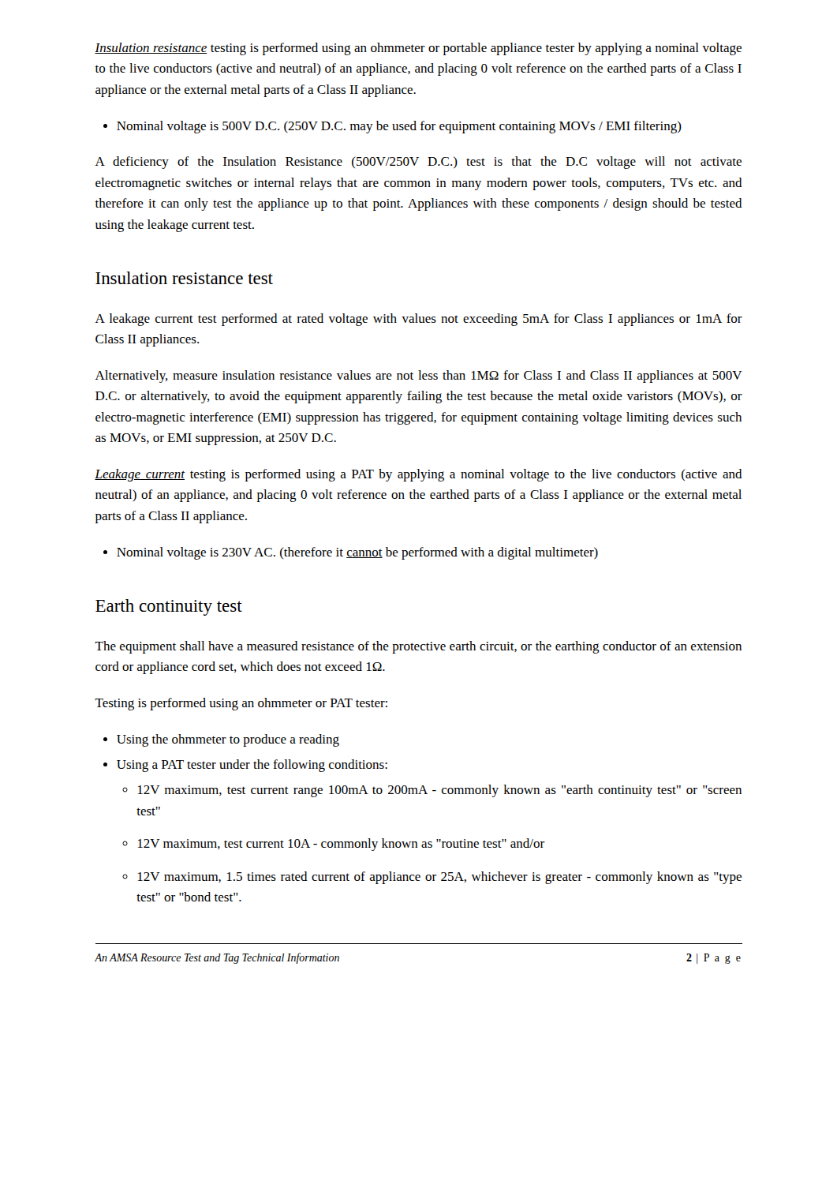Insulation resistance testing is performed using an ohmmeter or portable appliance tester by applying a nominal voltage to the live conductors (active and neutral) of an appliance, and placing 0 volt reference on the earthed parts of a Class I appliance or the external metal parts of a Class II appliance.
Nominal voltage is 500V D.C. (250V D.C. may be used for equipment containing MOVs / EMI filtering)
A deficiency of the Insulation Resistance (500V/250V D.C.) test is that the D.C voltage will not activate electromagnetic switches or internal relays that are common in many modern power tools, computers, TVs etc. and therefore it can only test the appliance up to that point. Appliances with these components / design should be tested using the leakage current test.
Insulation resistance test
A leakage current test performed at rated voltage with values not exceeding 5mA for Class I appliances or 1mA for Class II appliances.
Alternatively, measure insulation resistance values are not less than 1MΩ for Class I and Class II appliances at 500V D.C. or alternatively, to avoid the equipment apparently failing the test because the metal oxide varistors (MOVs), or electro-magnetic interference (EMI) suppression has triggered, for equipment containing voltage limiting devices such as MOVs, or EMI suppression, at 250V D.C.
Leakage current testing is performed using a PAT by applying a nominal voltage to the live conductors (active and neutral) of an appliance, and placing 0 volt reference on the earthed parts of a Class I appliance or the external metal parts of a Class II appliance.
Nominal voltage is 230V AC. (therefore it cannot be performed with a digital multimeter)
Earth continuity test
The equipment shall have a measured resistance of the protective earth circuit, or the earthing conductor of an extension cord or appliance cord set, which does not exceed 1Ω.
Testing is performed using an ohmmeter or PAT tester:
Using the ohmmeter to produce a reading
Using a PAT tester under the following conditions:
12V maximum, test current range 100mA to 200mA - commonly known as "earth continuity test" or "screen test"
12V maximum, test current 10A - commonly known as "routine test" and/or
12V maximum, 1.5 times rated current of appliance or 25A, whichever is greater - commonly known as "type test" or "bond test".
An AMSA Resource Test and Tag Technical Information 2 | P a g e